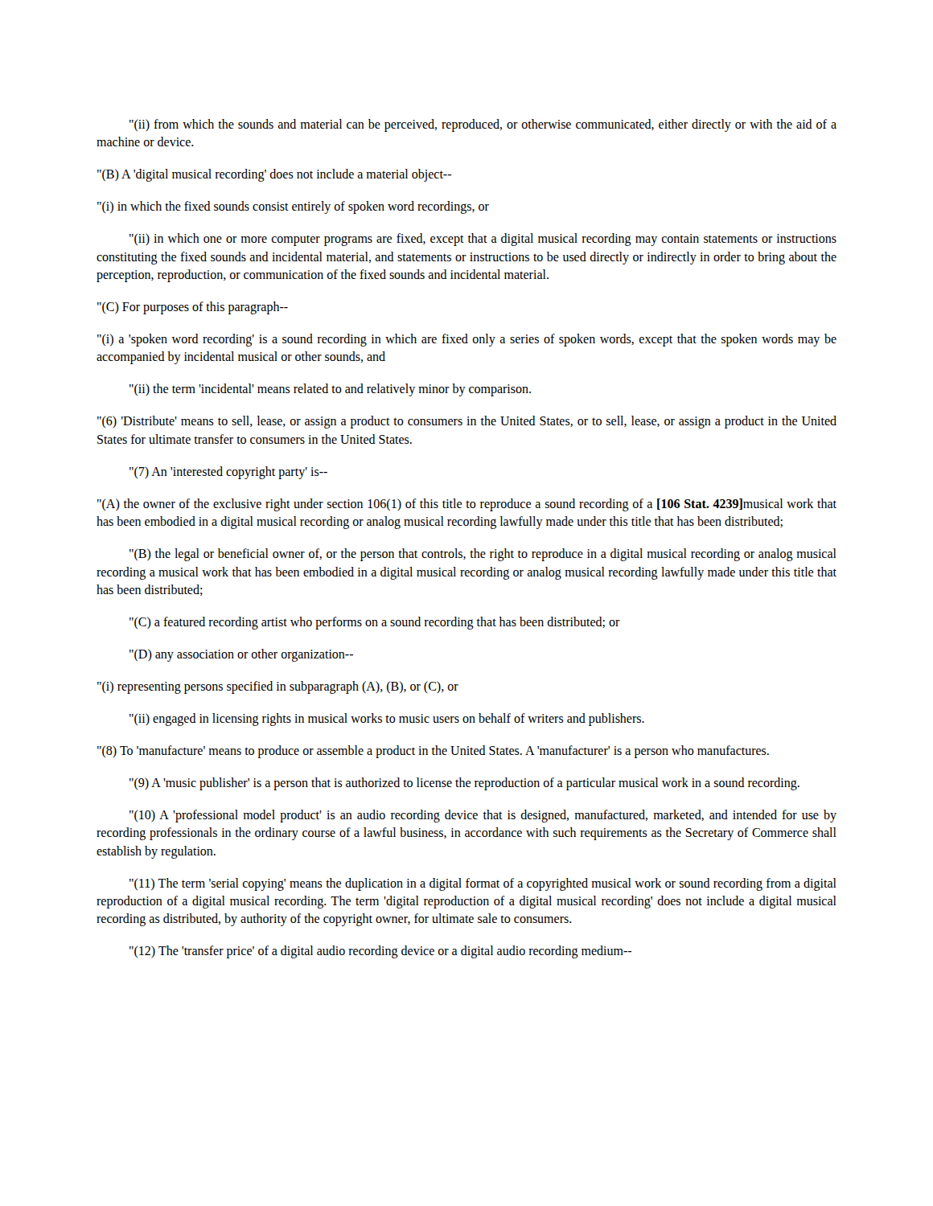"(ii) from which the sounds and material can be perceived, reproduced, or otherwise communicated, either directly or with the aid of a machine or device.
"(B) A 'digital musical recording' does not include a material object--
"(i) in which the fixed sounds consist entirely of spoken word recordings, or
"(ii) in which one or more computer programs are fixed, except that a digital musical recording may contain statements or instructions constituting the fixed sounds and incidental material, and statements or instructions to be used directly or indirectly in order to bring about the perception, reproduction, or communication of the fixed sounds and incidental material.
"(C) For purposes of this paragraph--
"(i) a 'spoken word recording' is a sound recording in which are fixed only a series of spoken words, except that the spoken words may be accompanied by incidental musical or other sounds, and
"(ii) the term 'incidental' means related to and relatively minor by comparison.
"(6) 'Distribute' means to sell, lease, or assign a product to consumers in the United States, or to sell, lease, or assign a product in the United States for ultimate transfer to consumers in the United States.
"(7) An 'interested copyright party' is--
"(A) the owner of the exclusive right under section 106(1) of this title to reproduce a sound recording of a [106 Stat. 4239] musical work that has been embodied in a digital musical recording or analog musical recording lawfully made under this title that has been distributed;
"(B) the legal or beneficial owner of, or the person that controls, the right to reproduce in a digital musical recording or analog musical recording a musical work that has been embodied in a digital musical recording or analog musical recording lawfully made under this title that has been distributed;
"(C) a featured recording artist who performs on a sound recording that has been distributed; or
"(D) any association or other organization--
"(i) representing persons specified in subparagraph (A), (B), or (C), or
"(ii) engaged in licensing rights in musical works to music users on behalf of writers and publishers.
"(8) To 'manufacture' means to produce or assemble a product in the United States. A 'manufacturer' is a person who manufactures.
"(9) A 'music publisher' is a person that is authorized to license the reproduction of a particular musical work in a sound recording.
"(10) A 'professional model product' is an audio recording device that is designed, manufactured, marketed, and intended for use by recording professionals in the ordinary course of a lawful business, in accordance with such requirements as the Secretary of Commerce shall establish by regulation.
"(11) The term 'serial copying' means the duplication in a digital format of a copyrighted musical work or sound recording from a digital reproduction of a digital musical recording. The term 'digital reproduction of a digital musical recording' does not include a digital musical recording as distributed, by authority of the copyright owner, for ultimate sale to consumers.
"(12) The 'transfer price' of a digital audio recording device or a digital audio recording medium--